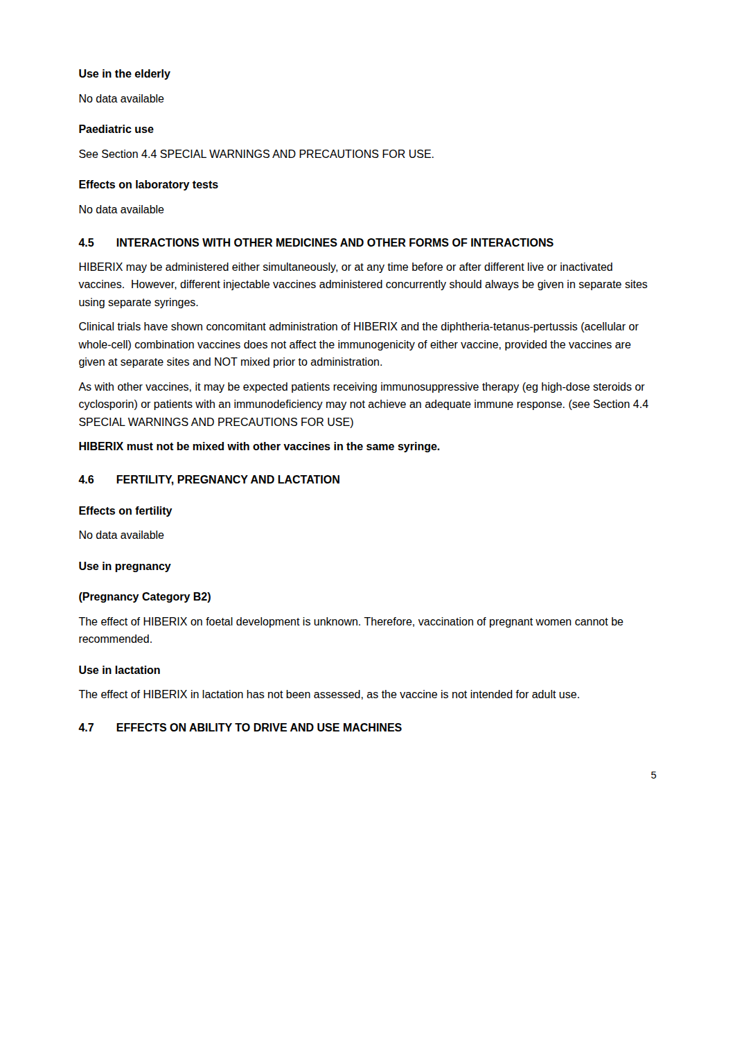Use in the elderly
No data available
Paediatric use
See Section 4.4 SPECIAL WARNINGS AND PRECAUTIONS FOR USE.
Effects on laboratory tests
No data available
4.5 INTERACTIONS WITH OTHER MEDICINES AND OTHER FORMS OF INTERACTIONS
HIBERIX may be administered either simultaneously, or at any time before or after different live or inactivated vaccines. However, different injectable vaccines administered concurrently should always be given in separate sites using separate syringes.
Clinical trials have shown concomitant administration of HIBERIX and the diphtheria-tetanus-pertussis (acellular or whole-cell) combination vaccines does not affect the immunogenicity of either vaccine, provided the vaccines are given at separate sites and NOT mixed prior to administration.
As with other vaccines, it may be expected patients receiving immunosuppressive therapy (eg high-dose steroids or cyclosporin) or patients with an immunodeficiency may not achieve an adequate immune response. (see Section 4.4 SPECIAL WARNINGS AND PRECAUTIONS FOR USE)
HIBERIX must not be mixed with other vaccines in the same syringe.
4.6 FERTILITY, PREGNANCY AND LACTATION
Effects on fertility
No data available
Use in pregnancy
(Pregnancy Category B2)
The effect of HIBERIX on foetal development is unknown. Therefore, vaccination of pregnant women cannot be recommended.
Use in lactation
The effect of HIBERIX in lactation has not been assessed, as the vaccine is not intended for adult use.
4.7 EFFECTS ON ABILITY TO DRIVE AND USE MACHINES
5